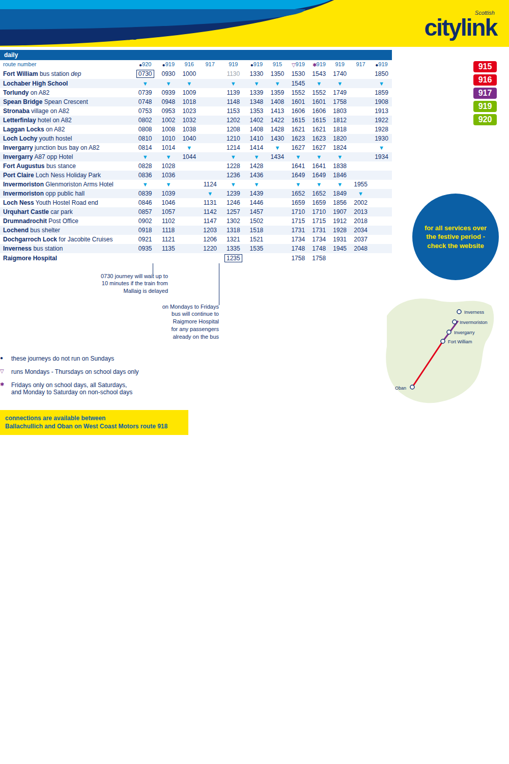Scottish
citylink
Fort William | Inverness
daily
| route number | 920 | 919 | 916 | 917 | 919 | 919 | 915 | 919 | 919 | 919 | 917 | 919 |
| Fort William bus station dep | 0730 | 0930 | 1000 | | 1130 | 1330 | 1350 | 1530 | 1543 | 1740 | | 1850 |
| Lochaber High School | ▼ | ▼ | ▼ | | ▼ | ▼ | ▼ | 1545 | ▼ | ▼ | | ▼ |
| Torlundy on A82 | 0739 | 0939 | 1009 | | 1139 | 1339 | 1359 | 1552 | 1552 | 1749 | | 1859 |
| Spean Bridge Spean Crescent | 0748 | 0948 | 1018 | | 1148 | 1348 | 1408 | 1601 | 1601 | 1758 | | 1908 |
| Stronaba village on A82 | 0753 | 0953 | 1023 | | 1153 | 1353 | 1413 | 1606 | 1606 | 1803 | | 1913 |
| Letterfinlay hotel on A82 | 0802 | 1002 | 1032 | | 1202 | 1402 | 1422 | 1615 | 1615 | 1812 | | 1922 |
| Laggan Locks on A82 | 0808 | 1008 | 1038 | | 1208 | 1408 | 1428 | 1621 | 1621 | 1818 | | 1928 |
| Loch Lochy youth hostel | 0810 | 1010 | 1040 | | 1210 | 1410 | 1430 | 1623 | 1623 | 1820 | | 1930 |
| Invergarry junction bus bay on A82 | 0814 | 1014 | ▼ | | 1214 | 1414 | ▼ | 1627 | 1627 | 1824 | | ▼ |
| Invergarry A87 opp Hotel | ▼ | ▼ | 1044 | | ▼ | ▼ | 1434 | ▼ | ▼ | ▼ | | 1934 |
| Fort Augustus bus stance | 0828 | 1028 | | | 1228 | 1428 | | 1641 | 1641 | 1838 | | |
| Port Claire Loch Ness Holiday Park | 0836 | 1036 | | | 1236 | 1436 | | 1649 | 1649 | 1846 | | |
| Invermoriston Glenmoriston Arms Hotel | ▼ | ▼ | | 1124 | ▼ | ▼ | | ▼ | ▼ | ▼ | 1955 | |
| Invermoriston opp public hall | 0839 | 1039 | | ▼ | 1239 | 1439 | | 1652 | 1652 | 1849 | ▼ | |
| Loch Ness Youth Hostel Road end | 0846 | 1046 | | 1131 | 1246 | 1446 | | 1659 | 1659 | 1856 | 2002 | |
| Urquhart Castle car park | 0857 | 1057 | | 1142 | 1257 | 1457 | | 1710 | 1710 | 1907 | 2013 | |
| Drumnadrochit Post Office | 0902 | 1102 | | 1147 | 1302 | 1502 | | 1715 | 1715 | 1912 | 2018 | |
| Lochend bus shelter | 0918 | 1118 | | 1203 | 1318 | 1518 | | 1731 | 1731 | 1928 | 2034 | |
| Dochgarroch Lock for Jacobite Cruises | 0921 | 1121 | | 1206 | 1321 | 1521 | | 1734 | 1734 | 1931 | 2037 | |
| Inverness bus station | 0935 | 1135 | | 1220 | 1335 | 1535 | | 1748 | 1748 | 1945 | 2048 | |
| Raigmore Hospital | | | | | 1235 | | | 1758 | 1758 | | | |
0730 journey will wait up to
10 minutes if the train from
Mallaig is delayed
on Mondays to Fridays
bus will continue to
Raigmore Hospital
for any passengers
already on the bus
these journeys do not run on Sundays
runs Mondays - Thursdays on school days only
Fridays only on school days, all Saturdays,
and Monday to Saturday on non-school days
connections are available between
Ballachullich and Oban on West Coast Motors route 918
915 916 917 919 920
for all services over
the festive period -
check the website
Oban Fort William Invergarry Invermoriston Inverness